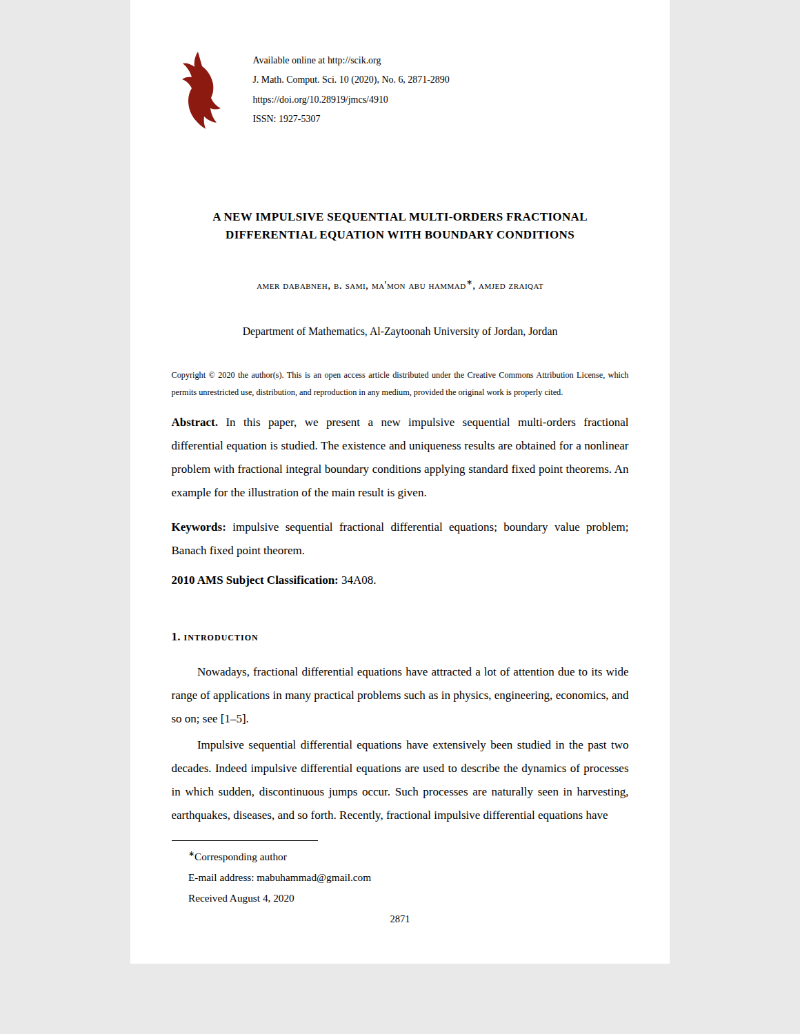Available online at http://scik.org
J. Math. Comput. Sci. 10 (2020), No. 6, 2871-2890
https://doi.org/10.28919/jmcs/4910
ISSN: 1927-5307
A new impulsive sequential multi-orders fractional
differential equation with boundary conditions
AMER DABABNEH, B. SAMI, MA'MON ABU HAMMAD∗, AMJED ZRAIQAT
Department of Mathematics, Al-Zaytoonah University of Jordan, Jordan
Copyright © 2020 the author(s). This is an open access article distributed under the Creative Commons Attribution License, which permits unrestricted use, distribution, and reproduction in any medium, provided the original work is properly cited.
Abstract. In this paper, we present a new impulsive sequential multi-orders fractional differential equation is studied. The existence and uniqueness results are obtained for a nonlinear problem with fractional integral boundary conditions applying standard fixed point theorems. An example for the illustration of the main result is given.
Keywords: impulsive sequential fractional differential equations; boundary value problem; Banach fixed point theorem.
2010 AMS Subject Classification: 34A08.
1. Introduction
Nowadays, fractional differential equations have attracted a lot of attention due to its wide range of applications in many practical problems such as in physics, engineering, economics, and so on; see [1–5].
Impulsive sequential differential equations have extensively been studied in the past two decades. Indeed impulsive differential equations are used to describe the dynamics of processes in which sudden, discontinuous jumps occur. Such processes are naturally seen in harvesting, earthquakes, diseases, and so forth. Recently, fractional impulsive differential equations have
∗Corresponding author
E-mail address: mabuhammad@gmail.com
Received August 4, 2020
2871